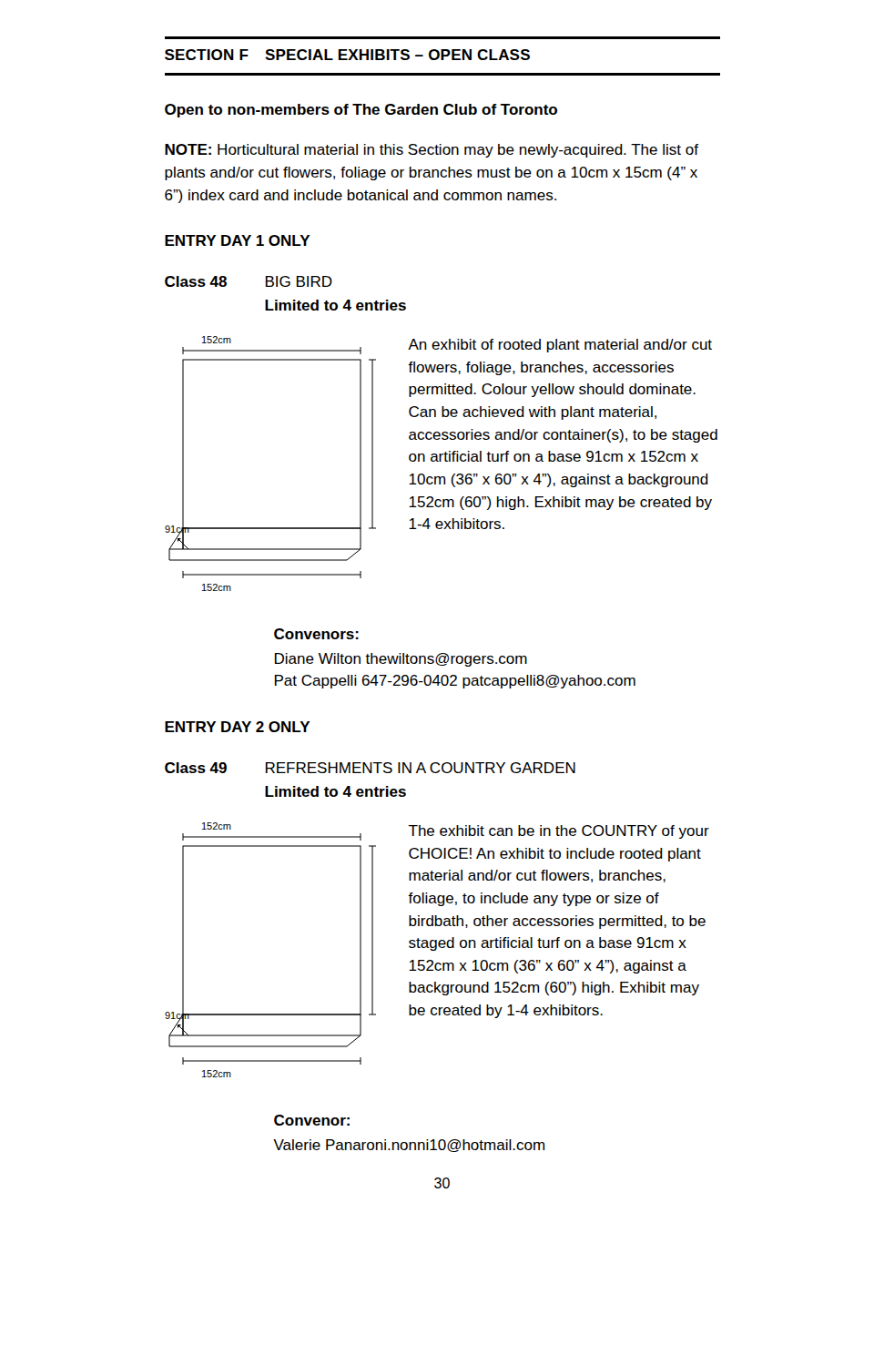SECTION FSPECIAL EXHIBITS – OPEN CLASS
Open to non-members of The Garden Club of Toronto
NOTE: Horticultural material in this Section may be newly-acquired. The list of plants and/or cut flowers, foliage or branches must be on a 10cm x 15cm (4” x 6”) index card and include botanical and common names.
ENTRY DAY 1 ONLY
Class 48
BIG BIRD Limited to 4 entries
152cm 91cm 152cm
An exhibit of rooted plant material and/or cut flowers, foliage, branches, accessories permitted. Colour yellow should dominate. Can be achieved with plant material, accessories and/or container(s), to be staged on artificial turf on a base 91cm x 152cm x 10cm (36” x 60” x 4”), against a background 152cm (60”) high. Exhibit may be created by 1-4 exhibitors.
Convenors:
Diane Wilton thewiltons@rogers.com
Pat Cappelli 647-296-0402 patcappelli8@yahoo.com
ENTRY DAY 2 ONLY
Class 49
REFRESHMENTS IN A COUNTRY GARDEN Limited to 4 entries
152cm 91cm 152cm
The exhibit can be in the COUNTRY of your CHOICE! An exhibit to include rooted plant material and/or cut flowers, branches, foliage, to include any type or size of birdbath, other accessories permitted, to be staged on artificial turf on a base 91cm x 152cm x 10cm (36” x 60” x 4”), against a background 152cm (60”) high. Exhibit may be created by 1-4 exhibitors.
Convenor:
Valerie Panaroni.nonni10@hotmail.com
30